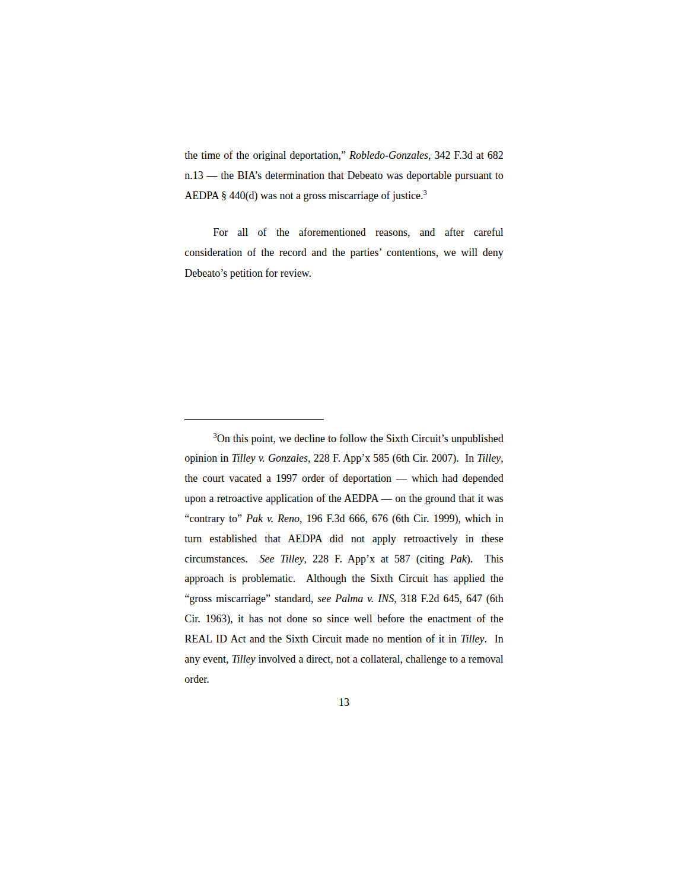the time of the original deportation,” Robledo-Gonzales, 342 F.3d at 682 n.13 — the BIA’s determination that Debeato was deportable pursuant to AEDPA § 440(d) was not a gross miscarriage of justice.3
For all of the aforementioned reasons, and after careful consideration of the record and the parties’ contentions, we will deny Debeato’s petition for review.
3 On this point, we decline to follow the Sixth Circuit’s unpublished opinion in Tilley v. Gonzales, 228 F. App’x 585 (6th Cir. 2007). In Tilley, the court vacated a 1997 order of deportation — which had depended upon a retroactive application of the AEDPA — on the ground that it was “contrary to” Pak v. Reno, 196 F.3d 666, 676 (6th Cir. 1999), which in turn established that AEDPA did not apply retroactively in these circumstances. See Tilley, 228 F. App’x at 587 (citing Pak). This approach is problematic. Although the Sixth Circuit has applied the “gross miscarriage” standard, see Palma v. INS, 318 F.2d 645, 647 (6th Cir. 1963), it has not done so since well before the enactment of the REAL ID Act and the Sixth Circuit made no mention of it in Tilley. In any event, Tilley involved a direct, not a collateral, challenge to a removal order.
13